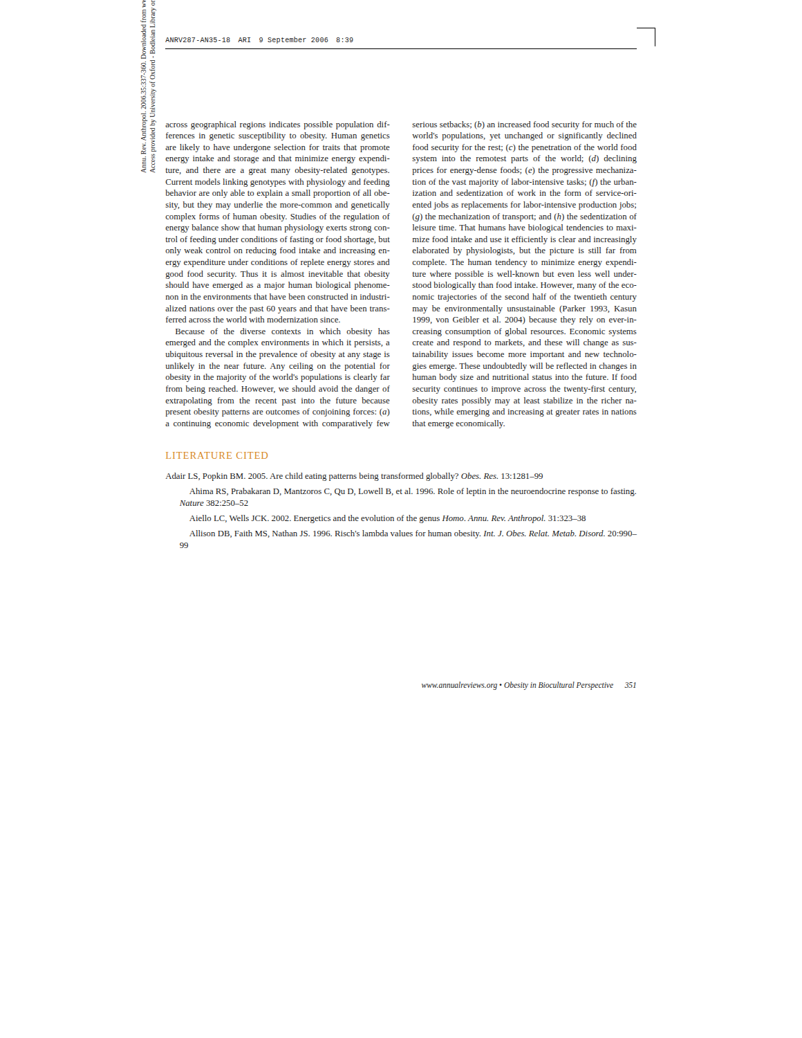ANRV287-AN35-18 ARI 9 September 2006 8:39
Annu. Rev. Anthropol. 2006.35:337-360. Downloaded from www.annualreviews.org Access provided by University of Oxford - Bodleian Library on 04/11/19. For personal use only.
across geographical regions indicates possible population differences in genetic susceptibility to obesity. Human genetics are likely to have undergone selection for traits that promote energy intake and storage and that minimize energy expenditure, and there are a great many obesity-related genotypes. Current models linking genotypes with physiology and feeding behavior are only able to explain a small proportion of all obesity, but they may underlie the more-common and genetically complex forms of human obesity. Studies of the regulation of energy balance show that human physiology exerts strong control of feeding under conditions of fasting or food shortage, but only weak control on reducing food intake and increasing energy expenditure under conditions of replete energy stores and good food security. Thus it is almost inevitable that obesity should have emerged as a major human biological phenomenon in the environments that have been constructed in industrialized nations over the past 60 years and that have been transferred across the world with modernization since.
Because of the diverse contexts in which obesity has emerged and the complex environments in which it persists, a ubiquitous reversal in the prevalence of obesity at any stage is unlikely in the near future. Any ceiling on the potential for obesity in the majority of the world's populations is clearly far from being reached. However, we should avoid the danger of extrapolating from the recent past into the future because present obesity patterns are outcomes of conjoining forces: (a) a continuing economic development with comparatively few serious setbacks; (b) an increased food security for much of the world's populations, yet unchanged or significantly declined food security for the rest; (c) the penetration of the world food system into the remotest parts of the world; (d) declining prices for energy-dense foods; (e) the progressive mechanization of the vast majority of labor-intensive tasks; (f) the urbanization and sedentization of work in the form of service-oriented jobs as replacements for labor-intensive production jobs; (g) the mechanization of transport; and (h) the sedentization of leisure time. That humans have biological tendencies to maximize food intake and use it efficiently is clear and increasingly elaborated by physiologists, but the picture is still far from complete. The human tendency to minimize energy expenditure where possible is well-known but even less well understood biologically than food intake. However, many of the economic trajectories of the second half of the twentieth century may be environmentally unsustainable (Parker 1993, Kasun 1999, von Geibler et al. 2004) because they rely on ever-increasing consumption of global resources. Economic systems create and respond to markets, and these will change as sustainability issues become more important and new technologies emerge. These undoubtedly will be reflected in changes in human body size and nutritional status into the future. If food security continues to improve across the twenty-first century, obesity rates possibly may at least stabilize in the richer nations, while emerging and increasing at greater rates in nations that emerge economically.
Literature Cited
Adair LS, Popkin BM. 2005. Are child eating patterns being transformed globally? Obes. Res. 13:1281–99
Ahima RS, Prabakaran D, Mantzoros C, Qu D, Lowell B, et al. 1996. Role of leptin in the neuroendocrine response to fasting. Nature 382:250–52
Aiello LC, Wells JCK. 2002. Energetics and the evolution of the genus Homo. Annu. Rev. Anthropol. 31:323–38
Allison DB, Faith MS, Nathan JS. 1996. Risch's lambda values for human obesity. Int. J. Obes. Relat. Metab. Disord. 20:990–99
www.annualreviews.org • Obesity in Biocultural Perspective 351